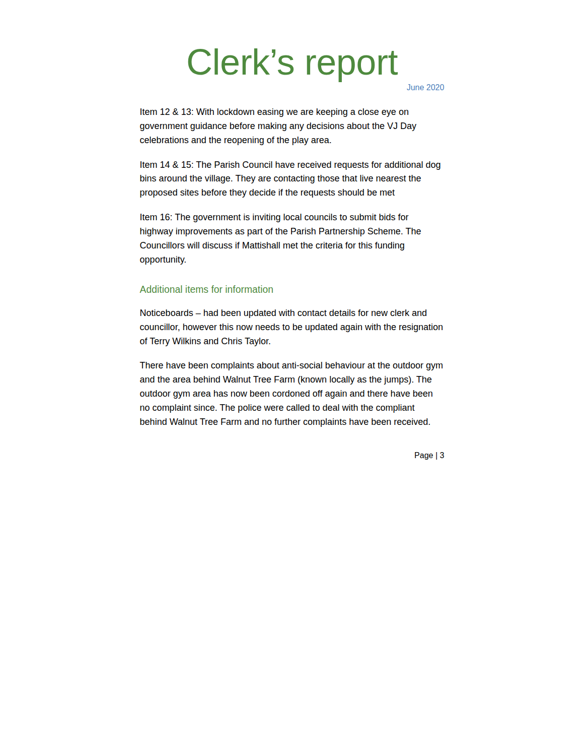Clerk’s report
June 2020
Item 12 & 13: With lockdown easing we are keeping a close eye on government guidance before making any decisions about the VJ Day celebrations and the reopening of the play area.
Item 14 & 15: The Parish Council have received requests for additional dog bins around the village. They are contacting those that live nearest the proposed sites before they decide if the requests should be met
Item 16: The government is inviting local councils to submit bids for highway improvements as part of the Parish Partnership Scheme. The Councillors will discuss if Mattishall met the criteria for this funding opportunity.
Additional items for information
Noticeboards – had been updated with contact details for new clerk and councillor, however this now needs to be updated again with the resignation of Terry Wilkins and Chris Taylor.
There have been complaints about anti-social behaviour at the outdoor gym and the area behind Walnut Tree Farm (known locally as the jumps). The outdoor gym area has now been cordoned off again and there have been no complaint since. The police were called to deal with the compliant behind Walnut Tree Farm and no further complaints have been received.
Page | 3